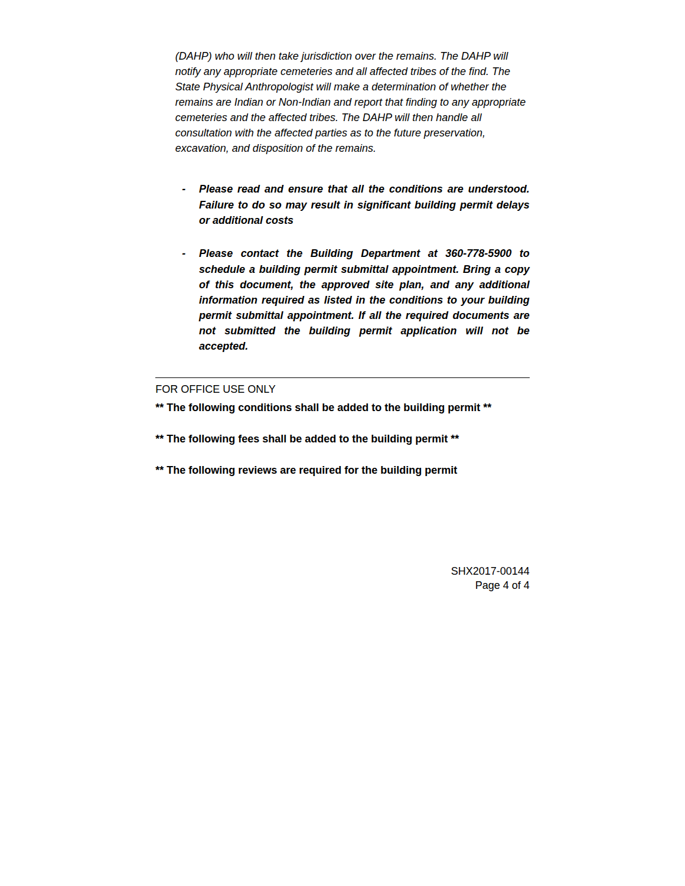(DAHP) who will then take jurisdiction over the remains. The DAHP will notify any appropriate cemeteries and all affected tribes of the find. The State Physical Anthropologist will make a determination of whether the remains are Indian or Non-Indian and report that finding to any appropriate cemeteries and the affected tribes. The DAHP will then handle all consultation with the affected parties as to the future preservation, excavation, and disposition of the remains.
Please read and ensure that all the conditions are understood. Failure to do so may result in significant building permit delays or additional costs
Please contact the Building Department at 360-778-5900 to schedule a building permit submittal appointment. Bring a copy of this document, the approved site plan, and any additional information required as listed in the conditions to your building permit submittal appointment. If all the required documents are not submitted the building permit application will not be accepted.
FOR OFFICE USE ONLY
** The following conditions shall be added to the building permit **
** The following fees shall be added to the building permit **
** The following reviews are required for the building permit
SHX2017-00144
Page 4 of 4